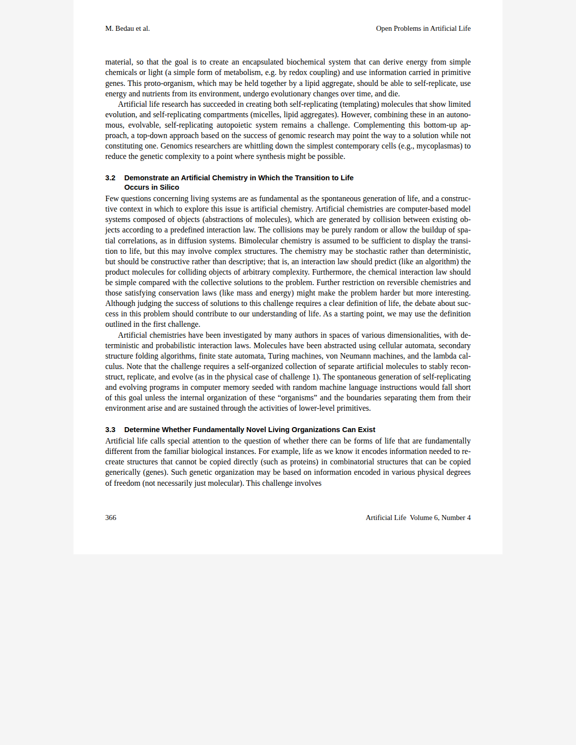M. Bedau et al. Open Problems in Artificial Life
material, so that the goal is to create an encapsulated biochemical system that can derive energy from simple chemicals or light (a simple form of metabolism, e.g. by redox coupling) and use information carried in primitive genes. This proto-organism, which may be held together by a lipid aggregate, should be able to self-replicate, use energy and nutrients from its environment, undergo evolutionary changes over time, and die.
Artificial life research has succeeded in creating both self-replicating (templating) molecules that show limited evolution, and self-replicating compartments (micelles, lipid aggregates). However, combining these in an autonomous, evolvable, self-replicating autopoietic system remains a challenge. Complementing this bottom-up approach, a top-down approach based on the success of genomic research may point the way to a solution while not constituting one. Genomics researchers are whittling down the simplest contemporary cells (e.g., mycoplasmas) to reduce the genetic complexity to a point where synthesis might be possible.
3.2 Demonstrate an Artificial Chemistry in Which the Transition to LifeOccurs in Silico
Few questions concerning living systems are as fundamental as the spontaneous generation of life, and a constructive context in which to explore this issue is artificial chemistry. Artificial chemistries are computer-based model systems composed of objects (abstractions of molecules), which are generated by collision between existing objects according to a predefined interaction law. The collisions may be purely random or allow the buildup of spatial correlations, as in diffusion systems. Bimolecular chemistry is assumed to be sufficient to display the transition to life, but this may involve complex structures. The chemistry may be stochastic rather than deterministic, but should be constructive rather than descriptive; that is, an interaction law should predict (like an algorithm) the product molecules for colliding objects of arbitrary complexity. Furthermore, the chemical interaction law should be simple compared with the collective solutions to the problem. Further restriction on reversible chemistries and those satisfying conservation laws (like mass and energy) might make the problem harder but more interesting. Although judging the success of solutions to this challenge requires a clear definition of life, the debate about success in this problem should contribute to our understanding of life. As a starting point, we may use the definition outlined in the first challenge.
Artificial chemistries have been investigated by many authors in spaces of various dimensionalities, with deterministic and probabilistic interaction laws. Molecules have been abstracted using cellular automata, secondary structure folding algorithms, finite state automata, Turing machines, von Neumann machines, and the lambda calculus. Note that the challenge requires a self-organized collection of separate artificial molecules to stably reconstruct, replicate, and evolve (as in the physical case of challenge 1). The spontaneous generation of self-replicating and evolving programs in computer memory seeded with random machine language instructions would fall short of this goal unless the internal organization of these “organisms” and the boundaries separating them from their environment arise and are sustained through the activities of lower-level primitives.
3.3 Determine Whether Fundamentally Novel Living Organizations Can Exist
Artificial life calls special attention to the question of whether there can be forms of life that are fundamentally different from the familiar biological instances. For example, life as we know it encodes information needed to re-create structures that cannot be copied directly (such as proteins) in combinatorial structures that can be copied generically (genes). Such genetic organization may be based on information encoded in various physical degrees of freedom (not necessarily just molecular). This challenge involves
366 Artificial Life Volume 6, Number 4